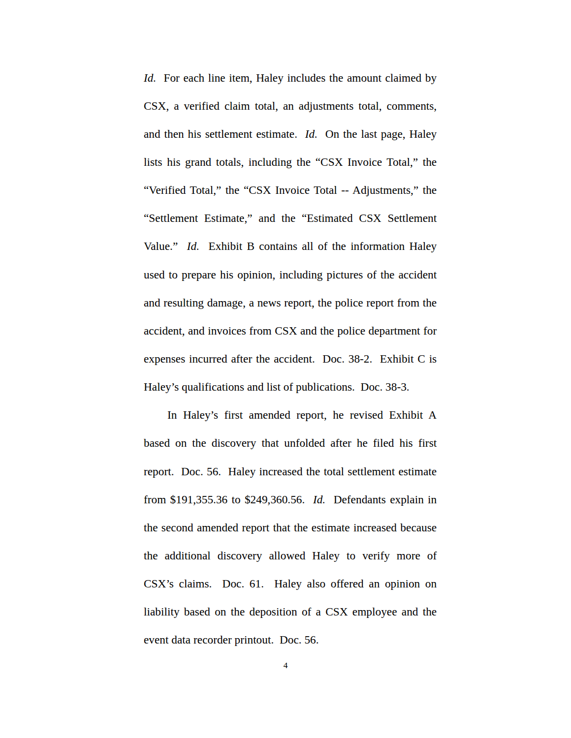Id. For each line item, Haley includes the amount claimed by CSX, a verified claim total, an adjustments total, comments, and then his settlement estimate. Id. On the last page, Haley lists his grand totals, including the “CSX Invoice Total,” the “Verified Total,” the “CSX Invoice Total -- Adjustments,” the “Settlement Estimate,” and the “Estimated CSX Settlement Value.” Id. Exhibit B contains all of the information Haley used to prepare his opinion, including pictures of the accident and resulting damage, a news report, the police report from the accident, and invoices from CSX and the police department for expenses incurred after the accident. Doc. 38-2. Exhibit C is Haley’s qualifications and list of publications. Doc. 38-3.
In Haley’s first amended report, he revised Exhibit A based on the discovery that unfolded after he filed his first report. Doc. 56. Haley increased the total settlement estimate from $191,355.36 to $249,360.56. Id. Defendants explain in the second amended report that the estimate increased because the additional discovery allowed Haley to verify more of CSX’s claims. Doc. 61. Haley also offered an opinion on liability based on the deposition of a CSX employee and the event data recorder printout. Doc. 56.
4